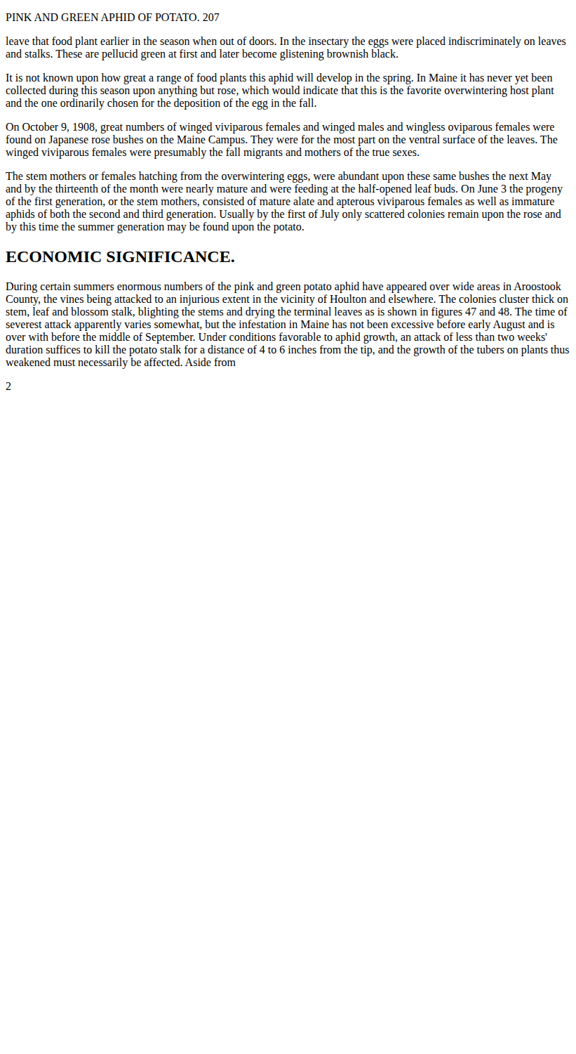PINK AND GREEN APHID OF POTATO. 207
leave that food plant earlier in the season when out of doors. In the insectary the eggs were placed indiscriminately on leaves and stalks. These are pellucid green at first and later become glistening brownish black.
It is not known upon how great a range of food plants this aphid will develop in the spring. In Maine it has never yet been collected during this season upon anything but rose, which would indicate that this is the favorite overwintering host plant and the one ordinarily chosen for the deposition of the egg in the fall.
On October 9, 1908, great numbers of winged viviparous females and winged males and wingless oviparous females were found on Japanese rose bushes on the Maine Campus. They were for the most part on the ventral surface of the leaves. The winged viviparous females were presumably the fall migrants and mothers of the true sexes.
The stem mothers or females hatching from the overwintering eggs, were abundant upon these same bushes the next May and by the thirteenth of the month were nearly mature and were feeding at the half-opened leaf buds. On June 3 the progeny of the first generation, or the stem mothers, consisted of mature alate and apterous viviparous females as well as immature aphids of both the second and third generation. Usually by the first of July only scattered colonies remain upon the rose and by this time the summer generation may be found upon the potato.
ECONOMIC SIGNIFICANCE.
During certain summers enormous numbers of the pink and green potato aphid have appeared over wide areas in Aroostook County, the vines being attacked to an injurious extent in the vicinity of Houlton and elsewhere. The colonies cluster thick on stem, leaf and blossom stalk, blighting the stems and drying the terminal leaves as is shown in figures 47 and 48. The time of severest attack apparently varies somewhat, but the infestation in Maine has not been excessive before early August and is over with before the middle of September. Under conditions favorable to aphid growth, an attack of less than two weeks' duration suffices to kill the potato stalk for a distance of 4 to 6 inches from the tip, and the growth of the tubers on plants thus weakened must necessarily be affected. Aside from
2